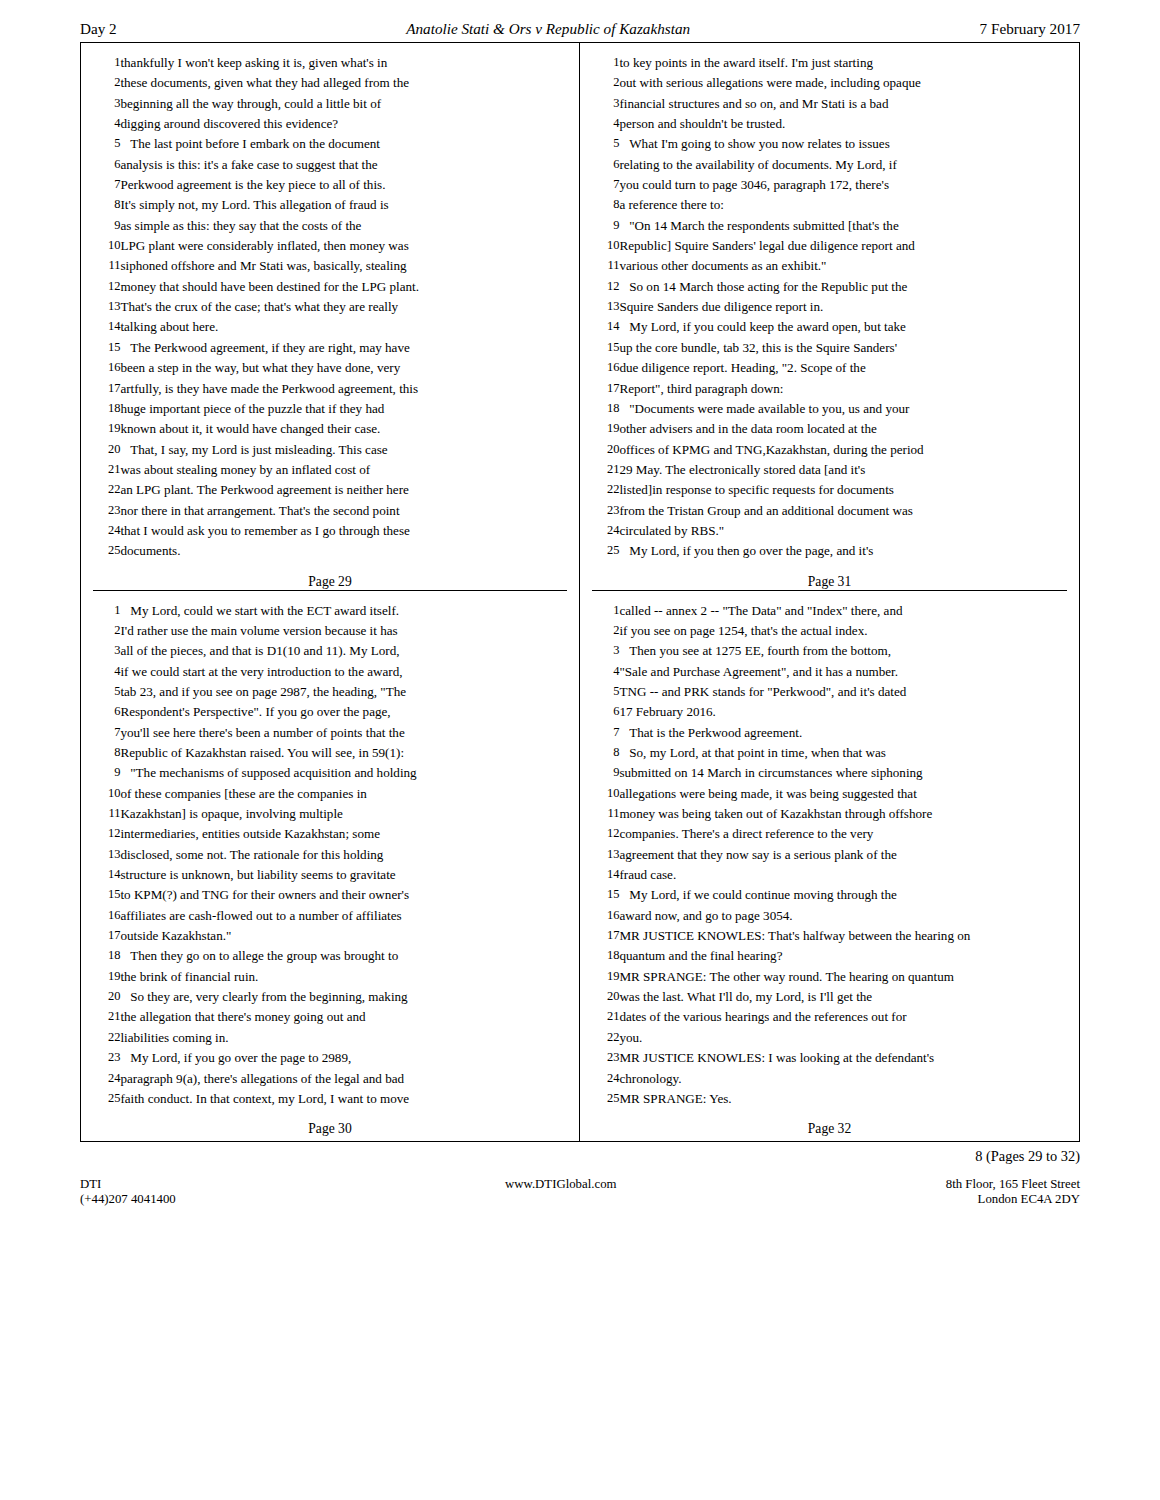Day 2
Anatolie Stati & Ors v Republic of Kazakhstan
7 February 2017
| 1 | thankfully I won't keep asking it is, given what's in |
| 2 | these documents, given what they had alleged from the |
| 3 | beginning all the way through, could a little bit of |
| 4 | digging around discovered this evidence? |
| 5 | The last point before I embark on the document |
| 6 | analysis is this: it's a fake case to suggest that the |
| 7 | Perkwood agreement is the key piece to all of this. |
| 8 | It's simply not, my Lord. This allegation of fraud is |
| 9 | as simple as this: they say that the costs of the |
| 10 | LPG plant were considerably inflated, then money was |
| 11 | siphoned offshore and Mr Stati was, basically, stealing |
| 12 | money that should have been destined for the LPG plant. |
| 13 | That's the crux of the case; that's what they are really |
| 14 | talking about here. |
| 15 | The Perkwood agreement, if they are right, may have |
| 16 | been a step in the way, but what they have done, very |
| 17 | artfully, is they have made the Perkwood agreement, this |
| 18 | huge important piece of the puzzle that if they had |
| 19 | known about it, it would have changed their case. |
| 20 | That, I say, my Lord is just misleading. This case |
| 21 | was about stealing money by an inflated cost of |
| 22 | an LPG plant. The Perkwood agreement is neither here |
| 23 | nor there in that arrangement. That's the second point |
| 24 | that I would ask you to remember as I go through these |
| 25 | documents. |
Page 29
| 1 | My Lord, could we start with the ECT award itself. |
| 2 | I'd rather use the main volume version because it has |
| 3 | all of the pieces, and that is D1(10 and 11). My Lord, |
| 4 | if we could start at the very introduction to the award, |
| 5 | tab 23, and if you see on page 2987, the heading, "The |
| 6 | Respondent's Perspective". If you go over the page, |
| 7 | you'll see here there's been a number of points that the |
| 8 | Republic of Kazakhstan raised. You will see, in 59(1): |
| 9 | "The mechanisms of supposed acquisition and holding |
| 10 | of these companies [these are the companies in |
| 11 | Kazakhstan] is opaque, involving multiple |
| 12 | intermediaries, entities outside Kazakhstan; some |
| 13 | disclosed, some not. The rationale for this holding |
| 14 | structure is unknown, but liability seems to gravitate |
| 15 | to KPM(?) and TNG for their owners and their owner's |
| 16 | affiliates are cash-flowed out to a number of affiliates |
| 17 | outside Kazakhstan." |
| 18 | Then they go on to allege the group was brought to |
| 19 | the brink of financial ruin. |
| 20 | So they are, very clearly from the beginning, making |
| 21 | the allegation that there's money going out and |
| 22 | liabilities coming in. |
| 23 | My Lord, if you go over the page to 2989, |
| 24 | paragraph 9(a), there's allegations of the legal and bad |
| 25 | faith conduct. In that context, my Lord, I want to move |
Page 30
| 1 | to key points in the award itself. I'm just starting |
| 2 | out with serious allegations were made, including opaque |
| 3 | financial structures and so on, and Mr Stati is a bad |
| 4 | person and shouldn't be trusted. |
| 5 | What I'm going to show you now relates to issues |
| 6 | relating to the availability of documents. My Lord, if |
| 7 | you could turn to page 3046, paragraph 172, there's |
| 8 | a reference there to: |
| 9 | "On 14 March the respondents submitted [that's the |
| 10 | Republic] Squire Sanders' legal due diligence report and |
| 11 | various other documents as an exhibit." |
| 12 | So on 14 March those acting for the Republic put the |
| 13 | Squire Sanders due diligence report in. |
| 14 | My Lord, if you could keep the award open, but take |
| 15 | up the core bundle, tab 32, this is the Squire Sanders' |
| 16 | due diligence report. Heading, "2. Scope of the |
| 17 | Report", third paragraph down: |
| 18 | "Documents were made available to you, us and your |
| 19 | other advisers and in the data room located at the |
| 20 | offices of KPMG and TNG,Kazakhstan, during the period |
| 21 | 29 May. The electronically stored data [and it's |
| 22 | listed]in response to specific requests for documents |
| 23 | from the Tristan Group and an additional document was |
| 24 | circulated by RBS." |
| 25 | My Lord, if you then go over the page, and it's |
Page 31
| 1 | called -- annex 2 -- "The Data" and "Index" there, and |
| 2 | if you see on page 1254, that's the actual index. |
| 3 | Then you see at 1275 EE, fourth from the bottom, |
| 4 | "Sale and Purchase Agreement", and it has a number. |
| 5 | TNG -- and PRK stands for "Perkwood", and it's dated |
| 6 | 17 February 2016. |
| 7 | That is the Perkwood agreement. |
| 8 | So, my Lord, at that point in time, when that was |
| 9 | submitted on 14 March in circumstances where siphoning |
| 10 | allegations were being made, it was being suggested that |
| 11 | money was being taken out of Kazakhstan through offshore |
| 12 | companies. There's a direct reference to the very |
| 13 | agreement that they now say is a serious plank of the |
| 14 | fraud case. |
| 15 | My Lord, if we could continue moving through the |
| 16 | award now, and go to page 3054. |
| 17 | MR JUSTICE KNOWLES: That's halfway between the hearing on |
| 18 | quantum and the final hearing? |
| 19 | MR SPRANGE: The other way round. The hearing on quantum |
| 20 | was the last. What I'll do, my Lord, is I'll get the |
| 21 | dates of the various hearings and the references out for |
| 22 | you. |
| 23 | MR JUSTICE KNOWLES: I was looking at the defendant's |
| 24 | chronology. |
| 25 | MR SPRANGE: Yes. |
Page 32
8 (Pages 29 to 32)
DTI (+44)207 4041400
www.DTIGlobal.com
8th Floor, 165 Fleet Street London EC4A 2DY